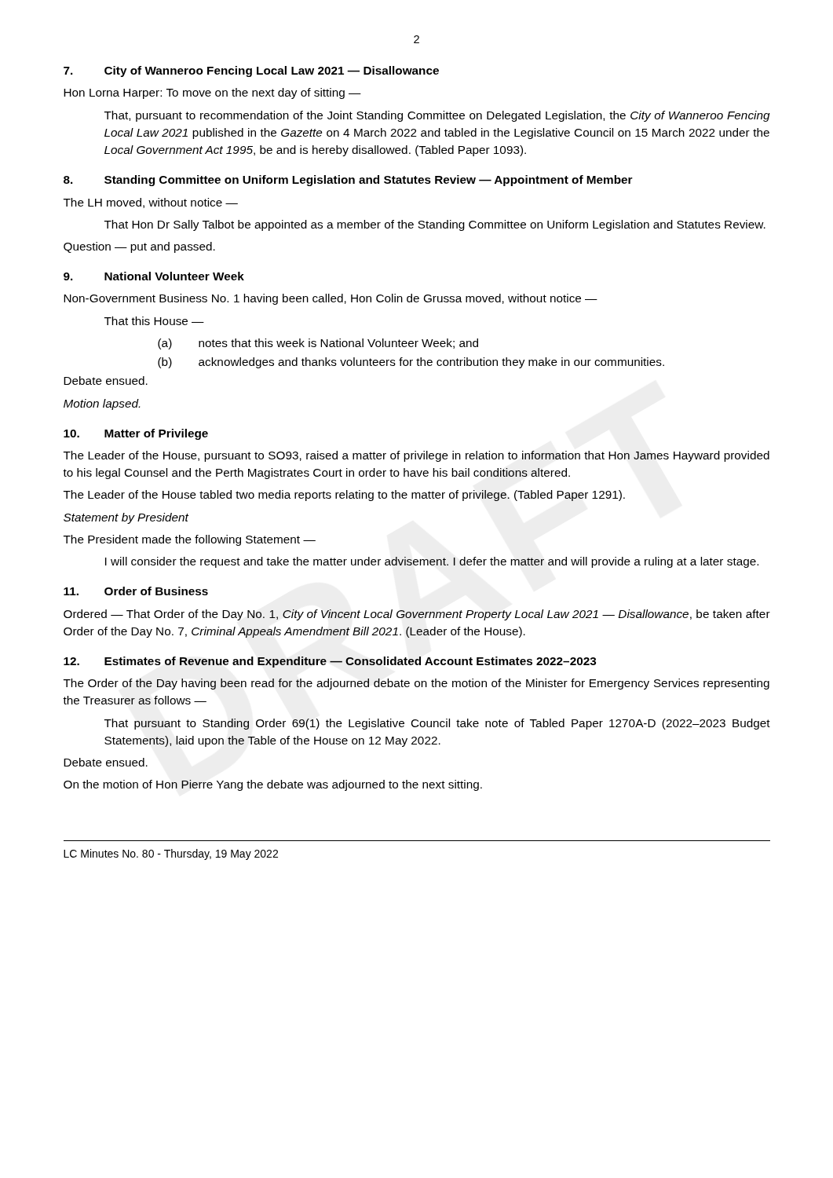DRAFT
2
7. City of Wanneroo Fencing Local Law 2021 — Disallowance
Hon Lorna Harper: To move on the next day of sitting —
That, pursuant to recommendation of the Joint Standing Committee on Delegated Legislation, the City of Wanneroo Fencing Local Law 2021 published in the Gazette on 4 March 2022 and tabled in the Legislative Council on 15 March 2022 under the Local Government Act 1995, be and is hereby disallowed. (Tabled Paper 1093).
8. Standing Committee on Uniform Legislation and Statutes Review — Appointment of Member
The LH moved, without notice —
That Hon Dr Sally Talbot be appointed as a member of the Standing Committee on Uniform Legislation and Statutes Review.
Question — put and passed.
9. National Volunteer Week
Non-Government Business No. 1 having been called, Hon Colin de Grussa moved, without notice —
That this House —
(a) notes that this week is National Volunteer Week; and
(b) acknowledges and thanks volunteers for the contribution they make in our communities.
Debate ensued.
Motion lapsed.
10. Matter of Privilege
The Leader of the House, pursuant to SO93, raised a matter of privilege in relation to information that Hon James Hayward provided to his legal Counsel and the Perth Magistrates Court in order to have his bail conditions altered.
The Leader of the House tabled two media reports relating to the matter of privilege. (Tabled Paper 1291).
Statement by President
The President made the following Statement —
I will consider the request and take the matter under advisement. I defer the matter and will provide a ruling at a later stage.
11. Order of Business
Ordered — That Order of the Day No. 1, City of Vincent Local Government Property Local Law 2021 — Disallowance, be taken after Order of the Day No. 7, Criminal Appeals Amendment Bill 2021. (Leader of the House).
12. Estimates of Revenue and Expenditure — Consolidated Account Estimates 2022–2023
The Order of the Day having been read for the adjourned debate on the motion of the Minister for Emergency Services representing the Treasurer as follows —
That pursuant to Standing Order 69(1) the Legislative Council take note of Tabled Paper 1270A-D (2022–2023 Budget Statements), laid upon the Table of the House on 12 May 2022.
Debate ensued.
On the motion of Hon Pierre Yang the debate was adjourned to the next sitting.
LC Minutes No. 80 - Thursday, 19 May 2022